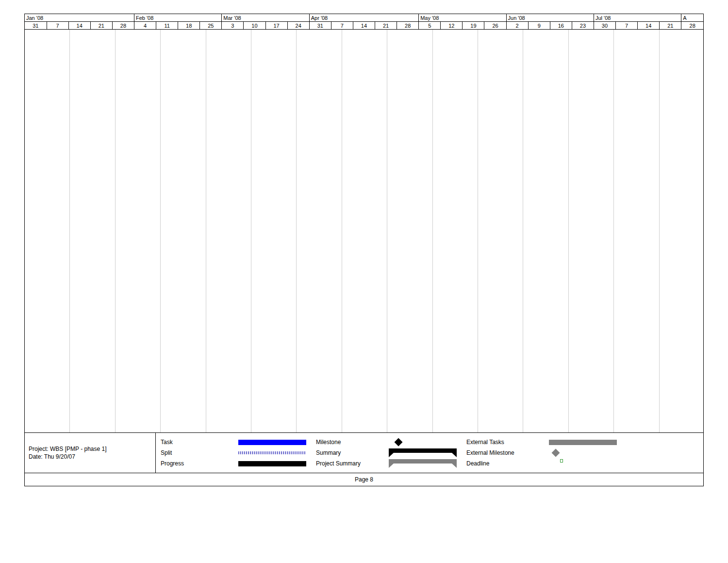| Jan '08 | Feb '08 | Mar '08 | Apr '08 | May '08 | Jun '08 | Jul '08 | A |
| --- | --- | --- | --- | --- | --- | --- | --- |
| 31 | 7 | 14 | 21 | 28 | 4 | 11 | 18 | 25 | 3 | 10 | 17 | 24 | 31 | 7 | 14 | 21 | 28 | 5 | 12 | 19 | 26 | 2 | 9 | 16 | 23 | 30 | 7 | 14 | 21 | 28 |
Project: WBS [PMP - phase 1]
Date: Thu 9/20/07
Task
Split
Progress
Milestone
Summary
Project Summary
External Tasks
External Milestone
Deadline
Page 8